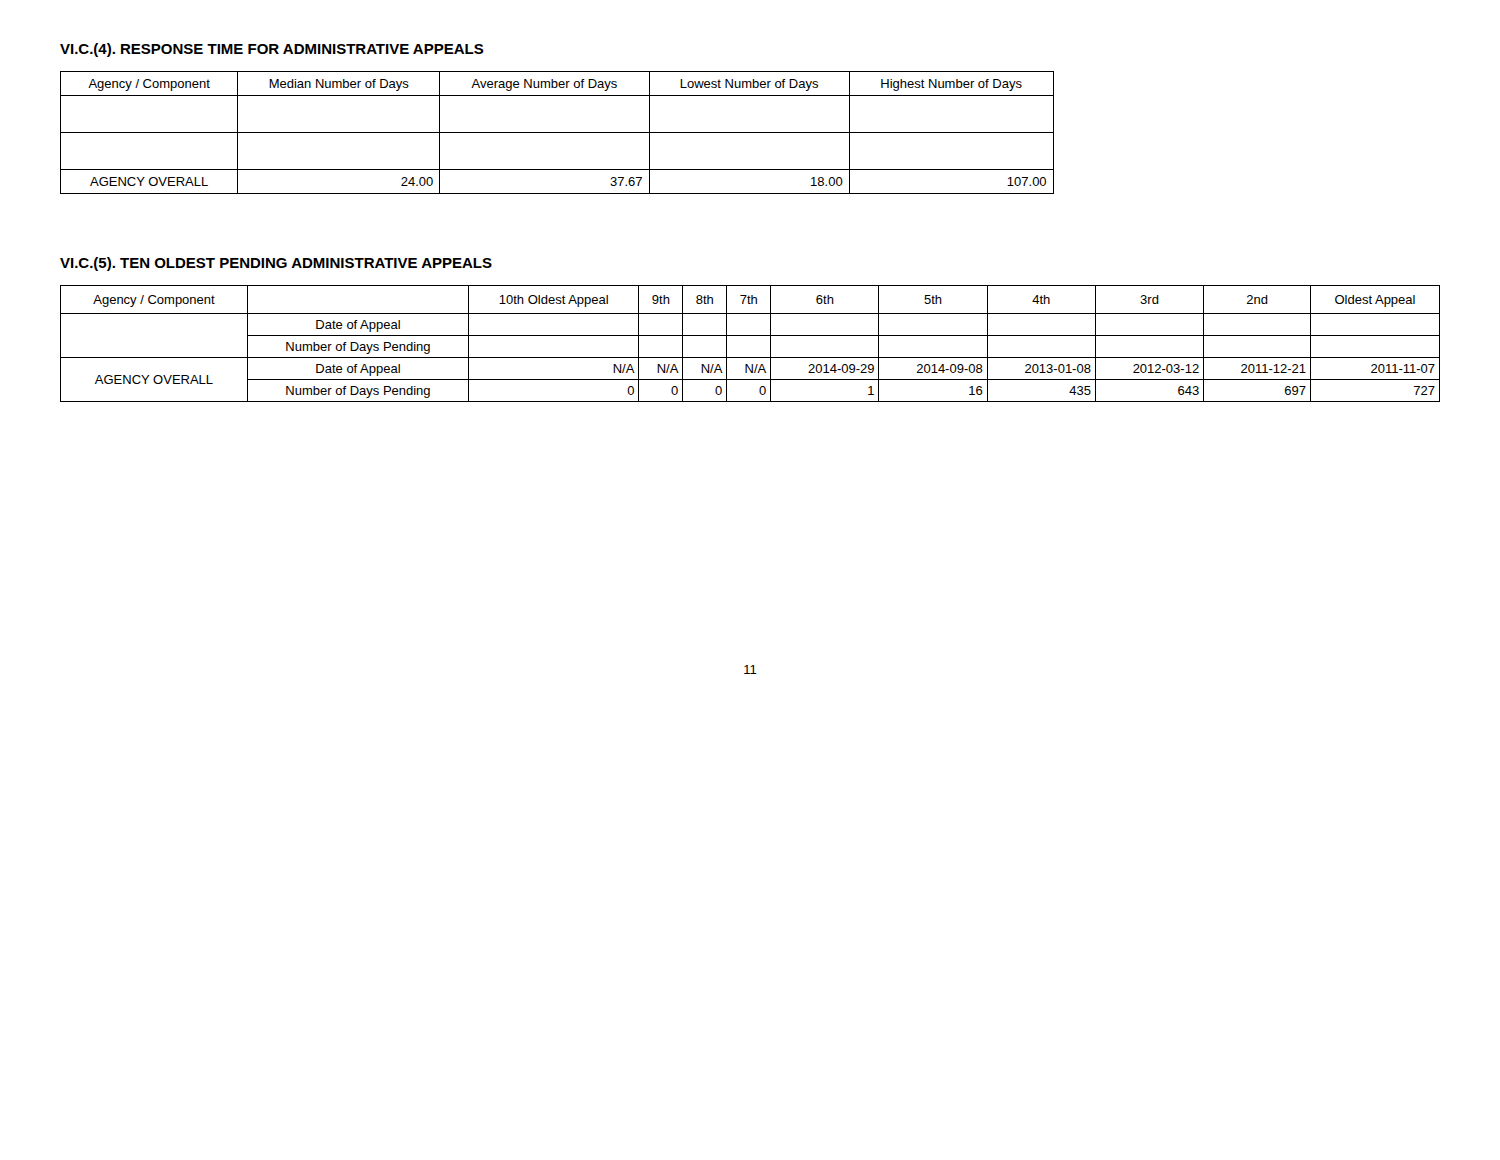VI.C.(4). RESPONSE TIME FOR ADMINISTRATIVE APPEALS
| Agency / Component | Median Number of Days | Average Number of Days | Lowest Number of Days | Highest Number of Days |
| AGENCY OVERALL | 24.00 | 37.67 | 18.00 | 107.00 |
VI.C.(5). TEN OLDEST PENDING ADMINISTRATIVE APPEALS
| Agency / Component | | 10th Oldest Appeal | 9th | 8th | 7th | 6th | 5th | 4th | 3rd | 2nd | Oldest Appeal |
| | Date of Appeal | | | | | | | | | | |
| Number of Days Pending | | | | | | | | | | |
| AGENCY OVERALL | Date of Appeal | N/A | N/A | N/A | N/A | 2014-09-29 | 2014-09-08 | 2013-01-08 | 2012-03-12 | 2011-12-21 | 2011-11-07 |
| Number of Days Pending | 0 | 0 | 0 | 0 | 1 | 16 | 435 | 643 | 697 | 727 |
11